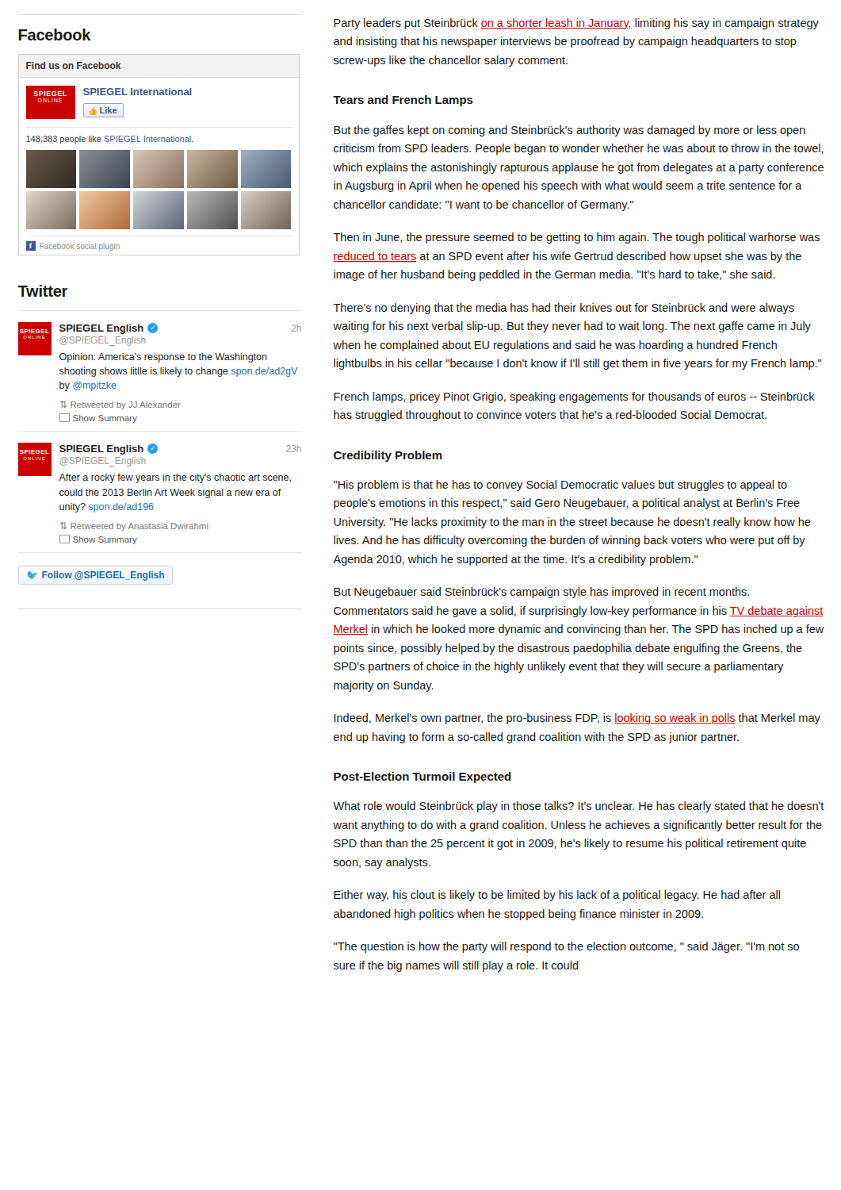Facebook
Find us on Facebook
SPIEGELONLINE
SPIEGEL International
👍Like
148,383 people like SPIEGEL International.
f Facebook social plugin
Twitter
SPIEGELONLINE
SPIEGEL English ✓ 2h
@SPIEGEL_English
Opinion: America's response to the Washington shooting shows litlle is likely to change spon.de/ad2gV by @mpitzke
⇅Retweeted by JJ Alexander
Show Summary
SPIEGELONLINE
SPIEGEL English ✓ 23h
@SPIEGEL_English
After a rocky few years in the city's chaotic art scene, could the 2013 Berlin Art Week signal a new era of unity? spon.de/ad196
⇅Retweeted by Anastasia Dwirahmi
Show Summary
🐦Follow @SPIEGEL_English
Party leaders put Steinbrück on a shorter leash in January, limiting his say in campaign strategy and insisting that his newspaper interviews be proofread by campaign headquarters to stop screw-ups like the chancellor salary comment.
Tears and French Lamps
But the gaffes kept on coming and Steinbrück's authority was damaged by more or less open criticism from SPD leaders. People began to wonder whether he was about to throw in the towel, which explains the astonishingly rapturous applause he got from delegates at a party conference in Augsburg in April when he opened his speech with what would seem a trite sentence for a chancellor candidate: "I want to be chancellor of Germany."
Then in June, the pressure seemed to be getting to him again. The tough political warhorse was reduced to tears at an SPD event after his wife Gertrud described how upset she was by the image of her husband being peddled in the German media. "It's hard to take," she said.
There's no denying that the media has had their knives out for Steinbrück and were always waiting for his next verbal slip-up. But they never had to wait long. The next gaffe came in July when he complained about EU regulations and said he was hoarding a hundred French lightbulbs in his cellar "because I don't know if I'll still get them in five years for my French lamp."
French lamps, pricey Pinot Grigio, speaking engagements for thousands of euros -- Steinbrück has struggled throughout to convince voters that he's a red-blooded Social Democrat.
Credibility Problem
"His problem is that he has to convey Social Democratic values but struggles to appeal to people's emotions in this respect," said Gero Neugebauer, a political analyst at Berlin's Free University. "He lacks proximity to the man in the street because he doesn't really know how he lives. And he has difficulty overcoming the burden of winning back voters who were put off by Agenda 2010, which he supported at the time. It's a credibility problem."
But Neugebauer said Steinbrück's campaign style has improved in recent months. Commentators said he gave a solid, if surprisingly low-key performance in his TV debate against Merkel in which he looked more dynamic and convincing than her. The SPD has inched up a few points since, possibly helped by the disastrous paedophilia debate engulfing the Greens, the SPD's partners of choice in the highly unlikely event that they will secure a parliamentary majority on Sunday.
Indeed, Merkel's own partner, the pro-business FDP, is looking so weak in polls that Merkel may end up having to form a so-called grand coalition with the SPD as junior partner.
Post-Election Turmoil Expected
What role would Steinbrück play in those talks? It's unclear. He has clearly stated that he doesn't want anything to do with a grand coalition. Unless he achieves a significantly better result for the SPD than than the 25 percent it got in 2009, he's likely to resume his political retirement quite soon, say analysts.
Either way, his clout is likely to be limited by his lack of a political legacy. He had after all abandoned high politics when he stopped being finance minister in 2009.
"The question is how the party will respond to the election outcome, " said Jäger. "I'm not so sure if the big names will still play a role. It could